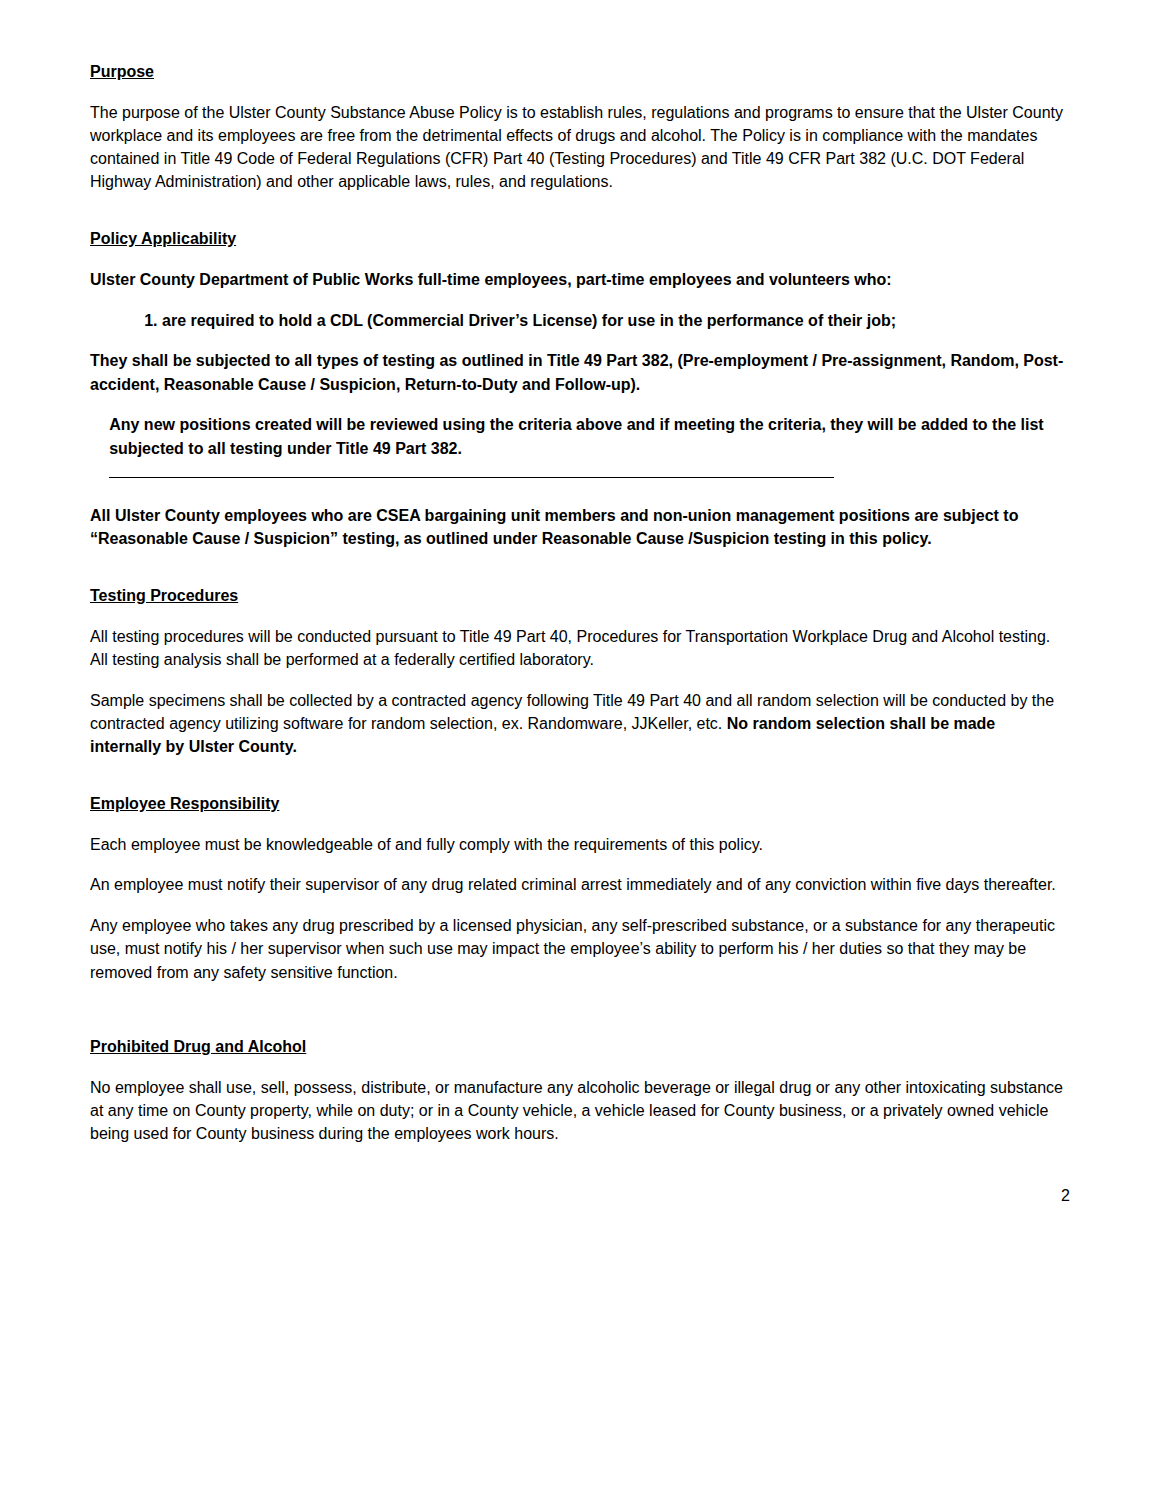Purpose
The purpose of the Ulster County Substance Abuse Policy is to establish rules, regulations and programs to ensure that the Ulster County workplace and its employees are free from the detrimental effects of drugs and alcohol. The Policy is in compliance with the mandates contained in Title 49 Code of Federal Regulations (CFR) Part 40 (Testing Procedures) and Title 49 CFR Part 382 (U.C. DOT Federal Highway Administration) and other applicable laws, rules, and regulations.
Policy Applicability
Ulster County Department of Public Works full-time employees, part-time employees and volunteers who:
are required to hold a CDL (Commercial Driver’s License) for use in the performance of their job;
They shall be subjected to all types of testing as outlined in Title 49 Part 382, (Pre-employment / Pre-assignment, Random, Post-accident, Reasonable Cause / Suspicion, Return-to-Duty and Follow-up).
Any new positions created will be reviewed using the criteria above and if meeting the criteria, they will be added to the list subjected to all testing under Title 49 Part 382.
All Ulster County employees who are CSEA bargaining unit members and non-union management positions are subject to “Reasonable Cause / Suspicion” testing, as outlined under Reasonable Cause /Suspicion testing in this policy.
Testing Procedures
All testing procedures will be conducted pursuant to Title 49 Part 40, Procedures for Transportation Workplace Drug and Alcohol testing. All testing analysis shall be performed at a federally certified laboratory.
Sample specimens shall be collected by a contracted agency following Title 49 Part 40 and all random selection will be conducted by the contracted agency utilizing software for random selection, ex. Randomware, JJKeller, etc. No random selection shall be made internally by Ulster County.
Employee Responsibility
Each employee must be knowledgeable of and fully comply with the requirements of this policy.
An employee must notify their supervisor of any drug related criminal arrest immediately and of any conviction within five days thereafter.
Any employee who takes any drug prescribed by a licensed physician, any self-prescribed substance, or a substance for any therapeutic use, must notify his / her supervisor when such use may impact the employee’s ability to perform his / her duties so that they may be removed from any safety sensitive function.
Prohibited Drug and Alcohol
No employee shall use, sell, possess, distribute, or manufacture any alcoholic beverage or illegal drug or any other intoxicating substance at any time on County property, while on duty; or in a County vehicle, a vehicle leased for County business, or a privately owned vehicle being used for County business during the employees work hours.
2